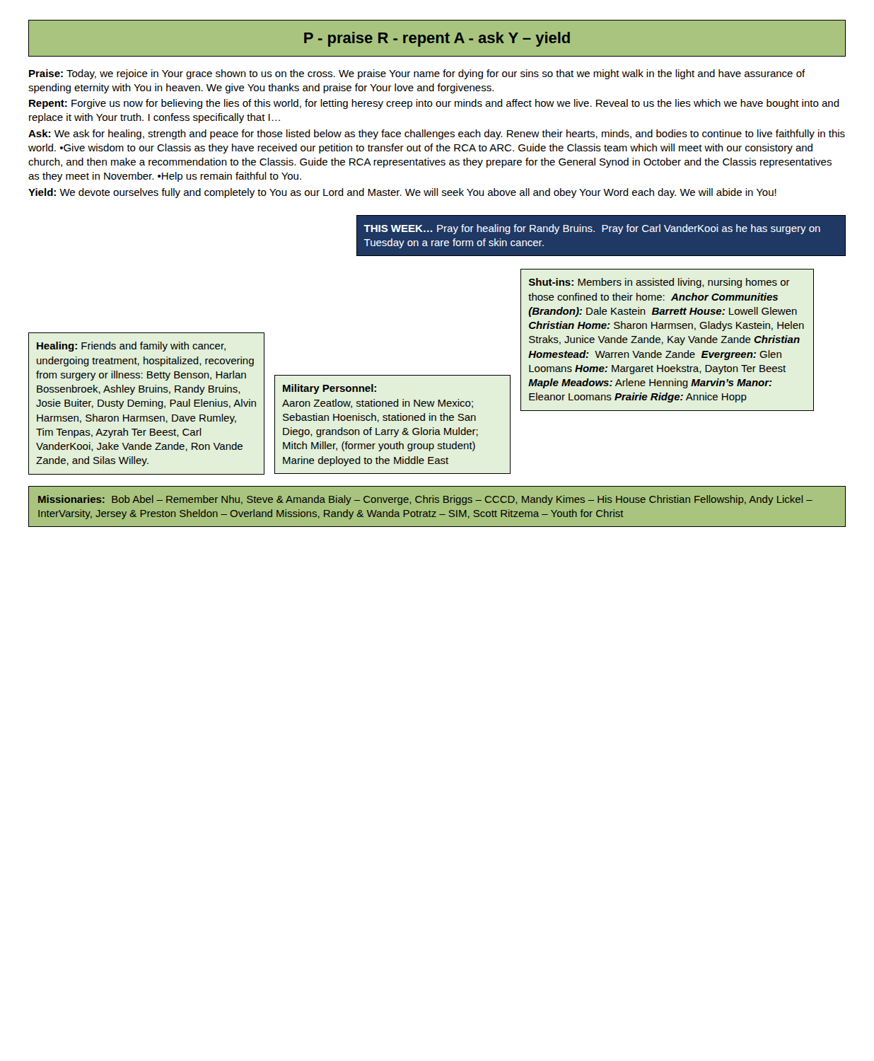P - praise R - repent A - ask Y – yield
Praise: Today, we rejoice in Your grace shown to us on the cross. We praise Your name for dying for our sins so that we might walk in the light and have assurance of spending eternity with You in heaven. We give You thanks and praise for Your love and forgiveness.
Repent: Forgive us now for believing the lies of this world, for letting heresy creep into our minds and affect how we live. Reveal to us the lies which we have bought into and replace it with Your truth. I confess specifically that I…
Ask: We ask for healing, strength and peace for those listed below as they face challenges each day. Renew their hearts, minds, and bodies to continue to live faithfully in this world. •Give wisdom to our Classis as they have received our petition to transfer out of the RCA to ARC. Guide the Classis team which will meet with our consistory and church, and then make a recommendation to the Classis. Guide the RCA representatives as they prepare for the General Synod in October and the Classis representatives as they meet in November. •Help us remain faithful to You.
Yield: We devote ourselves fully and completely to You as our Lord and Master. We will seek You above all and obey Your Word each day. We will abide in You!
THIS WEEK… Pray for healing for Randy Bruins. Pray for Carl VanderKooi as he has surgery on Tuesday on a rare form of skin cancer.
Healing: Friends and family with cancer, undergoing treatment, hospitalized, recovering from surgery or illness: Betty Benson, Harlan Bossenbroek, Ashley Bruins, Randy Bruins, Josie Buiter, Dusty Deming, Paul Elenius, Alvin Harmsen, Sharon Harmsen, Dave Rumley, Tim Tenpas, Azyrah Ter Beest, Carl VanderKooi, Jake Vande Zande, Ron Vande Zande, and Silas Willey.
Military Personnel:
Aaron Zeatlow, stationed in New Mexico;
Sebastian Hoenisch, stationed in the San Diego, grandson of Larry & Gloria Mulder;
Mitch Miller, (former youth group student) Marine deployed to the Middle East
Shut-ins: Members in assisted living, nursing homes or those confined to their home: Anchor Communities (Brandon): Dale Kastein Barrett House: Lowell Glewen Christian Home: Sharon Harmsen, Gladys Kastein, Helen Straks, Junice Vande Zande, Kay Vande Zande Christian Homestead: Warren Vande Zande Evergreen: Glen Loomans Home: Margaret Hoekstra, Dayton Ter Beest Maple Meadows: Arlene Henning Marvin’s Manor: Eleanor Loomans Prairie Ridge: Annice Hopp
Missionaries: Bob Abel – Remember Nhu, Steve & Amanda Bialy – Converge, Chris Briggs – CCCD, Mandy Kimes – His House Christian Fellowship, Andy Lickel – InterVarsity, Jersey & Preston Sheldon – Overland Missions, Randy & Wanda Potratz – SIM, Scott Ritzema – Youth for Christ